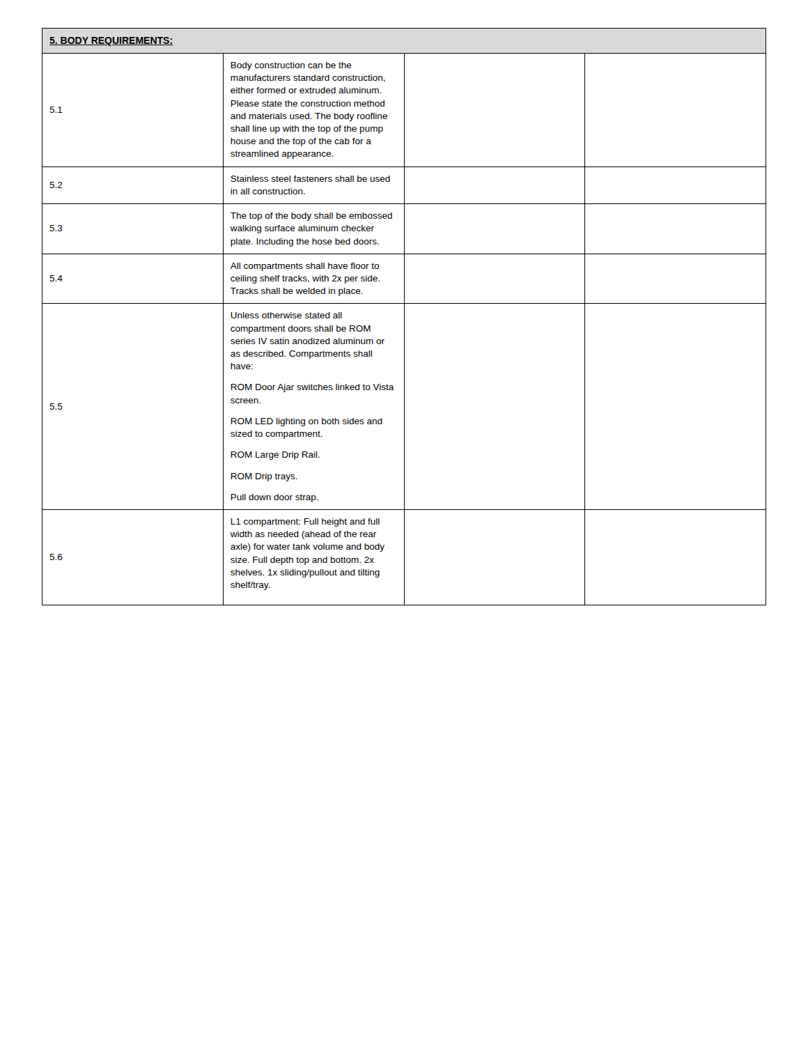| 5. BODY REQUIREMENTS: |
| --- |
| 5.1 | Body construction can be the manufacturers standard construction, either formed or extruded aluminum. Please state the construction method and materials used. The body roofline shall line up with the top of the pump house and the top of the cab for a streamlined appearance. | | |
| 5.2 | Stainless steel fasteners shall be used in all construction. | | |
| 5.3 | The top of the body shall be embossed walking surface aluminum checker plate. Including the hose bed doors. | | |
| 5.4 | All compartments shall have floor to ceiling shelf tracks, with 2x per side. Tracks shall be welded in place. | | |
| 5.5 | Unless otherwise stated all compartment doors shall be ROM series IV satin anodized aluminum or as described. Compartments shall have: ROM Door Ajar switches linked to Vista screen. ROM LED lighting on both sides and sized to compartment. ROM Large Drip Rail. ROM Drip trays. Pull down door strap. | | |
| 5.6 | L1 compartment: Full height and full width as needed (ahead of the rear axle) for water tank volume and body size. Full depth top and bottom. 2x shelves. 1x sliding/pullout and tilting shelf/tray. | | |